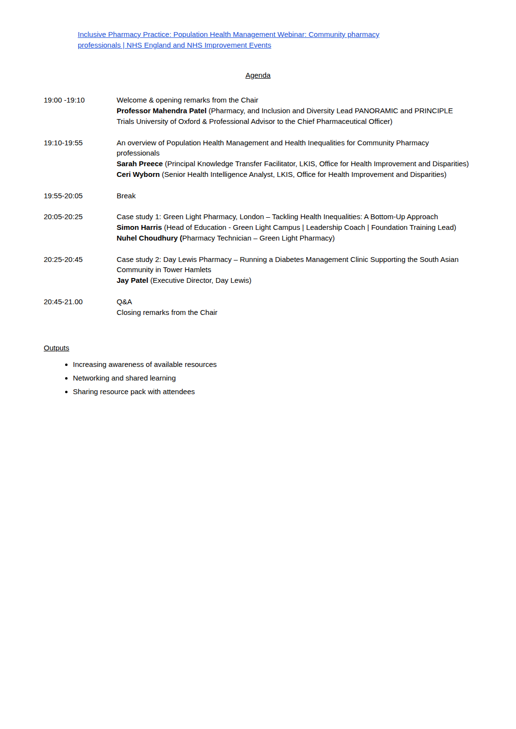Inclusive Pharmacy Practice: Population Health Management Webinar: Community pharmacy professionals | NHS England and NHS Improvement Events
Agenda
| 19:00 -19:10 | Welcome & opening remarks from the Chair Professor Mahendra Patel (Pharmacy, and Inclusion and Diversity Lead PANORAMIC and PRINCIPLE Trials University of Oxford & Professional Advisor to the Chief Pharmaceutical Officer) |
| 19:10-19:55 | An overview of Population Health Management and Health Inequalities for Community Pharmacy professionals Sarah Preece (Principal Knowledge Transfer Facilitator, LKIS, Office for Health Improvement and Disparities) Ceri Wyborn (Senior Health Intelligence Analyst, LKIS, Office for Health Improvement and Disparities) |
| 19:55-20:05 | Break |
| 20:05-20:25 | Case study 1: Green Light Pharmacy, London – Tackling Health Inequalities: A Bottom-Up Approach Simon Harris (Head of Education - Green Light Campus / Leadership Coach / Foundation Training Lead) Nuhel Choudhury ( Pharmacy Technician – Green Light Pharmacy) |
| 20:25-20:45 | Case study 2: Day Lewis Pharmacy – Running a Diabetes Management Clinic Supporting the South Asian Community in Tower Hamlets Jay Patel (Executive Director, Day Lewis) |
| 20:45-21.00 | Q&A Closing remarks from the Chair |
Outputs
Increasing awareness of available resources
Networking and shared learning
Sharing resource pack with attendees